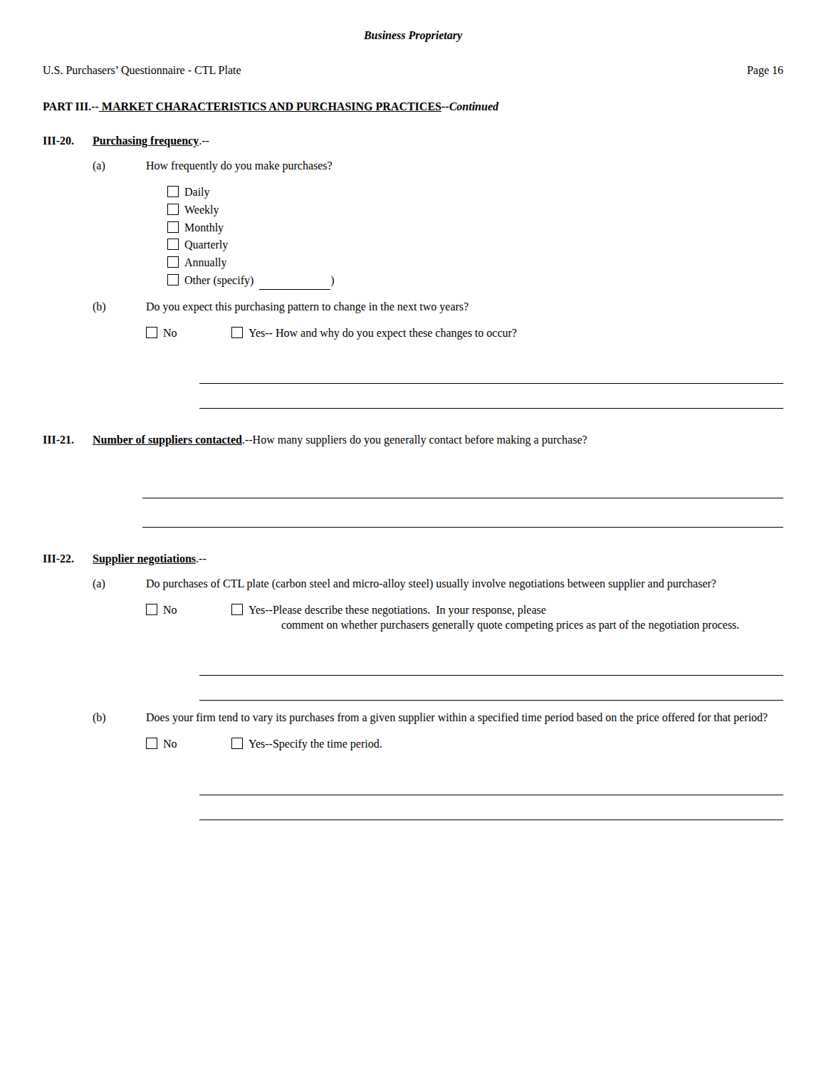Business Proprietary
U.S. Purchasers’ Questionnaire - CTL Plate
Page 16
PART III.-- MARKET CHARACTERISTICS AND PURCHASING PRACTICES--Continued
III-20.
Purchasing frequency.--
(a)
How frequently do you make purchases?
Daily
Weekly
Monthly
Quarterly
Annually
Other (specify) )
(b)
Do you expect this purchasing pattern to change in the next two years?
No
Yes-- How and why do you expect these changes to occur?
III-21.
Number of suppliers contacted.--How many suppliers do you generally contact before making a purchase?
III-22.
Supplier negotiations.--
(a)
Do purchases of CTL plate (carbon steel and micro-alloy steel) usually involve negotiations between supplier and purchaser?
No
Yes--Please describe these negotiations. In your response, please
comment on whether purchasers generally quote competing prices as part of the negotiation process.
(b)
Does your firm tend to vary its purchases from a given supplier within a specified time period based on the price offered for that period?
No
Yes--Specify the time period.